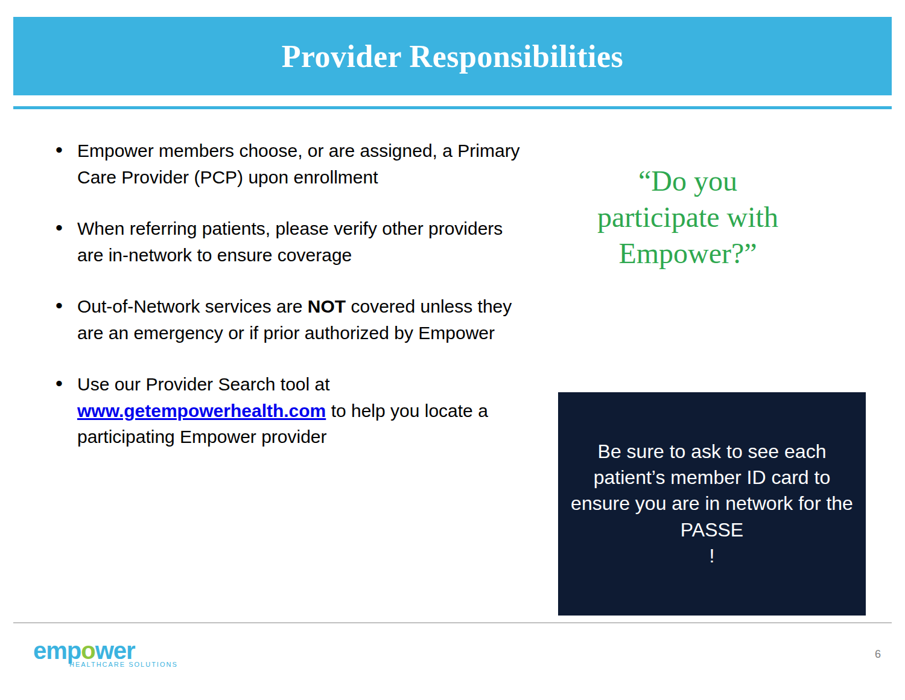Provider Responsibilities
Empower members choose, or are assigned, a Primary Care Provider (PCP) upon enrollment
When referring patients, please verify other providers are in-network to ensure coverage
Out-of-Network services are NOT covered unless they are an emergency or if prior authorized by Empower
Use our Provider Search tool at www.getempowerhealth.com to help you locate a participating Empower provider
“Do you participate with Empower?”
Be sure to ask to see each patient’s member ID card to ensure you are in network for the PASSE
!
empower
HEALTHCARE SOLUTIONS
6